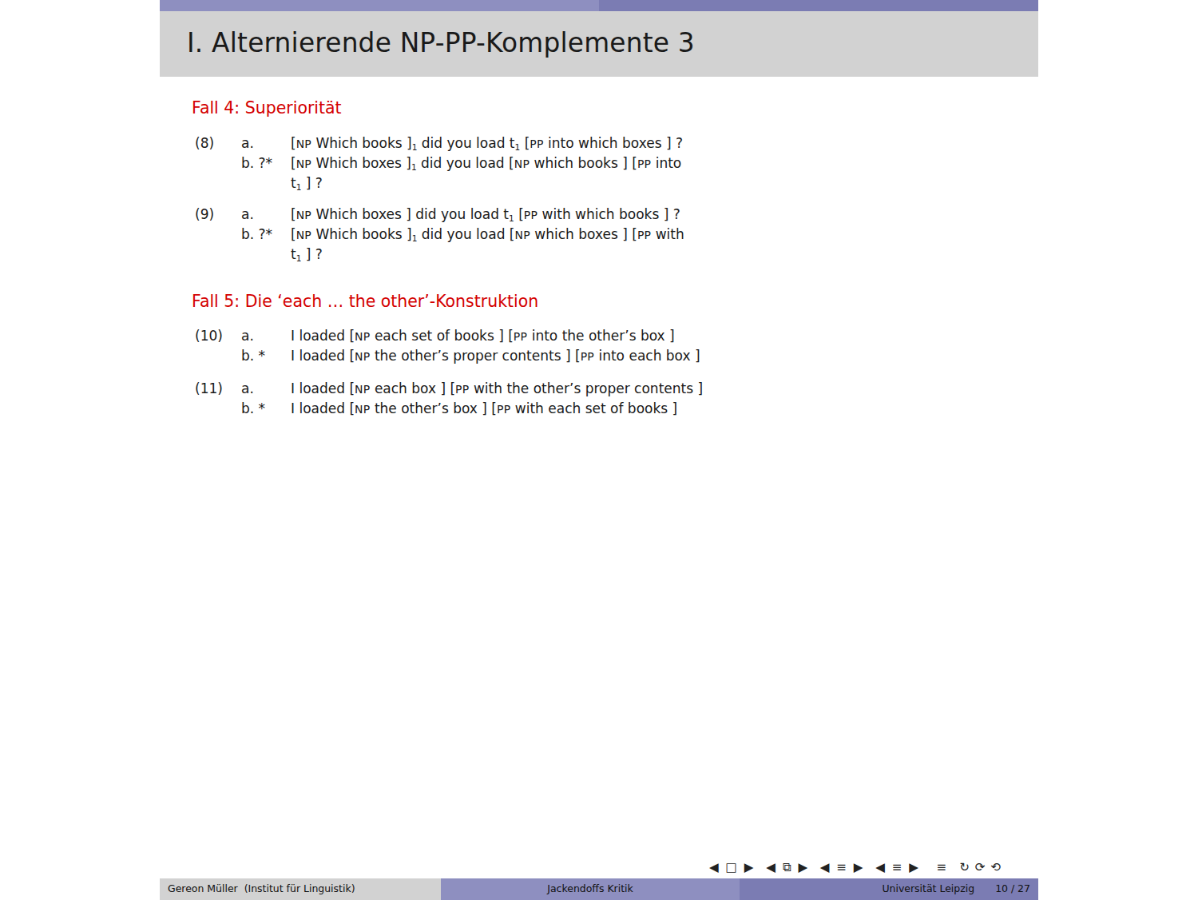I. Alternierende NP-PP-Komplemente 3
Fall 4: Superiorität
(8)
a.
[NP Which books ]1 did you load t1 [PP into which boxes ] ?
b. ?*
[NP Which boxes ]1 did you load [NP which books ] [PP into
t1 ] ?
(9)
a.
[NP Which boxes ] did you load t1 [PP with which books ] ?
b. ?*
[NP Which books ]1 did you load [NP which boxes ] [PP with
t1 ] ?
Fall 5: Die ‘each … the other’-Konstruktion
(10)
a.
I loaded [NP each set of books ] [PP into the other’s box ]
b. *
I loaded [NP the other’s proper contents ] [PP into each box ]
(11)
a.
I loaded [NP each box ] [PP with the other’s proper contents ]
b. *
I loaded [NP the other’s box ] [PP with each set of books ]
◀ □ ▶ ◀ ⧉ ▶ ◀ ≡ ▶ ◀ ≡ ▶ ≡ ↻ ⟳ ⟲
Gereon Müller (Institut für Linguistik)
Jackendoffs Kritik
Universität Leipzig 10 / 27